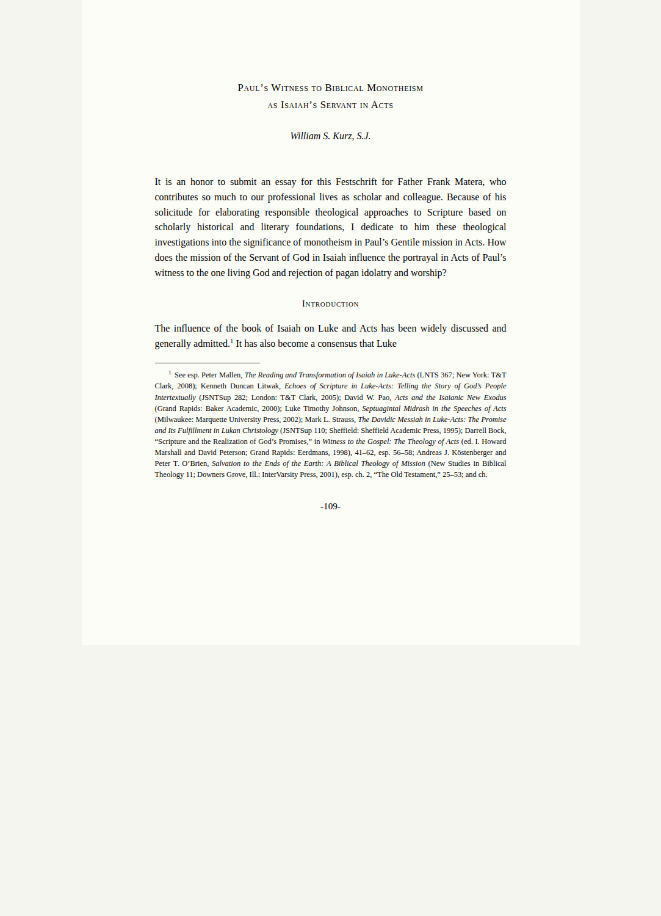Paul’s Witness to Biblical Monotheism
as Isaiah’s Servant in Acts
William S. Kurz, S.J.
It is an honor to submit an essay for this Festschrift for Father Frank Matera, who contributes so much to our professional lives as scholar and colleague. Because of his solicitude for elaborating responsible theological approaches to Scripture based on scholarly historical and literary foundations, I dedicate to him these theological investigations into the significance of monotheism in Paul’s Gentile mission in Acts. How does the mission of the Servant of God in Isaiah influence the portrayal in Acts of Paul’s witness to the one living God and rejection of pagan idolatry and worship?
Introduction
The influence of the book of Isaiah on Luke and Acts has been widely discussed and generally admitted.1 It has also become a consensus that Luke
1. See esp. Peter Mallen, The Reading and Transformation of Isaiah in Luke-Acts (LNTS 367; New York: T&T Clark, 2008); Kenneth Duncan Litwak, Echoes of Scripture in Luke-Acts: Telling the Story of God’s People Intertextually (JSNTSup 282; London: T&T Clark, 2005); David W. Pao, Acts and the Isaianic New Exodus (Grand Rapids: Baker Academic, 2000); Luke Timothy Johnson, Septuagintal Midrash in the Speeches of Acts (Milwaukee: Marquette University Press, 2002); Mark L. Strauss, The Davidic Messiah in Luke-Acts: The Promise and Its Fulfillment in Lukan Christology (JSNTSup 110; Sheffield: Sheffield Academic Press, 1995); Darrell Bock, “Scripture and the Realization of God’s Promises,” in Witness to the Gospel: The Theology of Acts (ed. I. Howard Marshall and David Peterson; Grand Rapids: Eerdmans, 1998), 41–62, esp. 56–58; Andreas J. Köstenberger and Peter T. O’Brien, Salvation to the Ends of the Earth: A Biblical Theology of Mission (New Studies in Biblical Theology 11; Downers Grove, Ill.: InterVarsity Press, 2001), esp. ch. 2, “The Old Testament,” 25–53; and ch.
-109-